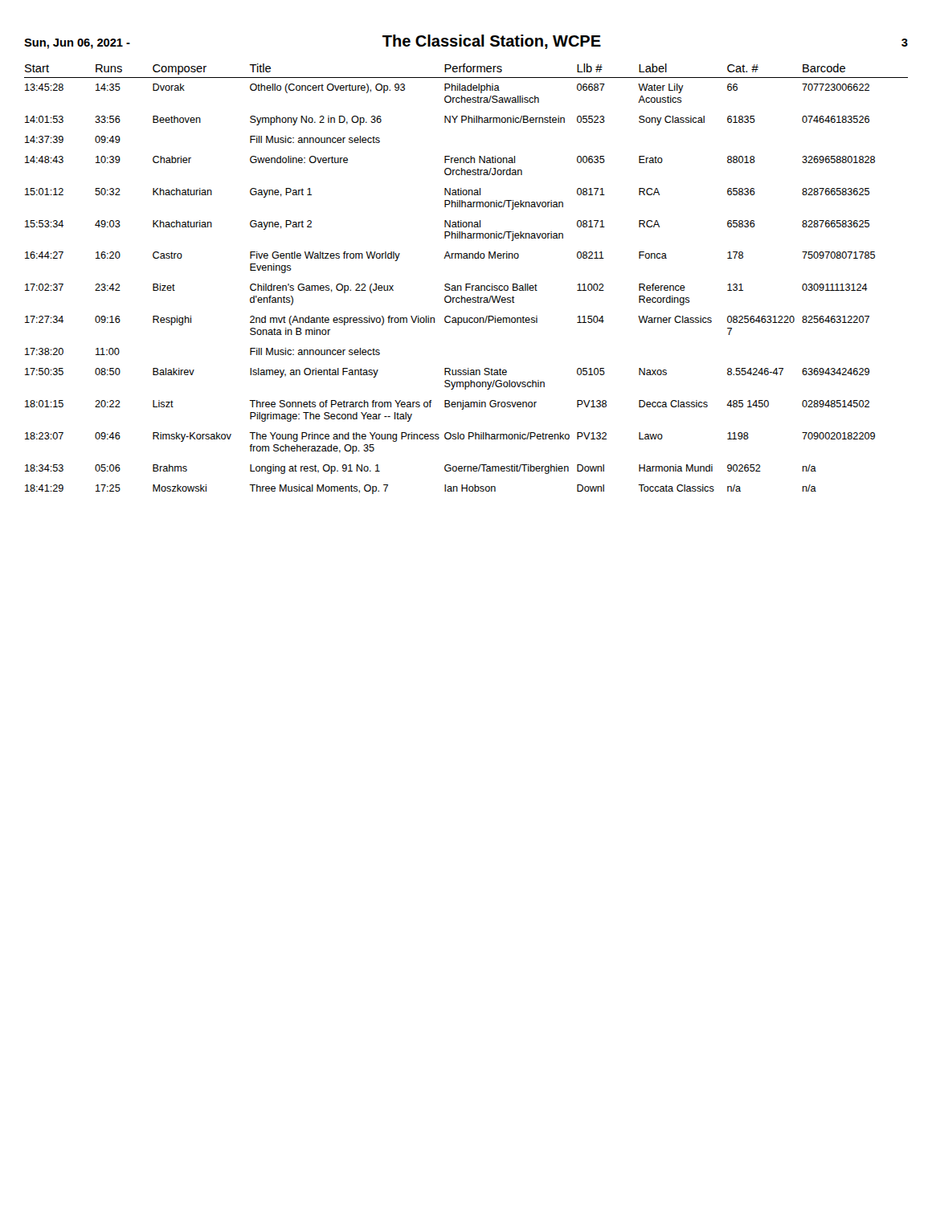Sun, Jun 06, 2021 -
The Classical Station, WCPE
3
| Start | Runs | Composer | Title | Performers | Llb # | Label | Cat. # | Barcode |
| --- | --- | --- | --- | --- | --- | --- | --- | --- |
| 13:45:28 | 14:35 | Dvorak | Othello (Concert Overture), Op. 93 | Philadelphia Orchestra/Sawallisch | 06687 | Water Lily Acoustics | 66 | 707723006622 |
| 14:01:53 | 33:56 | Beethoven | Symphony No. 2 in D, Op. 36 | NY Philharmonic/Bernstein | 05523 | Sony Classical | 61835 | 074646183526 |
| 14:37:39 | 09:49 | | Fill Music: announcer selects | | | | | |
| 14:48:43 | 10:39 | Chabrier | Gwendoline: Overture | French National Orchestra/Jordan | 00635 | Erato | 88018 | 3269658801828 |
| 15:01:12 | 50:32 | Khachaturian | Gayne, Part 1 | National Philharmonic/Tjeknavorian | 08171 | RCA | 65836 | 828766583625 |
| 15:53:34 | 49:03 | Khachaturian | Gayne, Part 2 | National Philharmonic/Tjeknavorian | 08171 | RCA | 65836 | 828766583625 |
| 16:44:27 | 16:20 | Castro | Five Gentle Waltzes from Worldly Evenings | Armando Merino | 08211 | Fonca | 178 | 7509708071785 |
| 17:02:37 | 23:42 | Bizet | Children's Games, Op. 22 (Jeux d'enfants) | San Francisco Ballet Orchestra/West | 11002 | Reference Recordings | 131 | 030911113124 |
| 17:27:34 | 09:16 | Respighi | 2nd mvt (Andante espressivo) from Violin Sonata in B minor | Capucon/Piemontesi | 11504 | Warner Classics | 0825646312207 | 825646312207 |
| 17:38:20 | 11:00 | | Fill Music: announcer selects | | | | | |
| 17:50:35 | 08:50 | Balakirev | Islamey, an Oriental Fantasy | Russian State Symphony/Golovschin | 05105 | Naxos | 8.554246-47 | 636943424629 |
| 18:01:15 | 20:22 | Liszt | Three Sonnets of Petrarch from Years of Pilgrimage: The Second Year -- Italy | Benjamin Grosvenor | PV138 | Decca Classics | 485 1450 | 028948514502 |
| 18:23:07 | 09:46 | Rimsky-Korsakov | The Young Prince and the Young Princess from Scheherazade, Op. 35 | Oslo Philharmonic/Petrenko | PV132 | Lawo | 1198 | 7090020182209 |
| 18:34:53 | 05:06 | Brahms | Longing at rest, Op. 91 No. 1 | Goerne/Tamestit/Tiberghien | Downl | Harmonia Mundi | 902652 | n/a |
| 18:41:29 | 17:25 | Moszkowski | Three Musical Moments, Op. 7 | Ian Hobson | Downl | Toccata Classics | n/a | n/a |